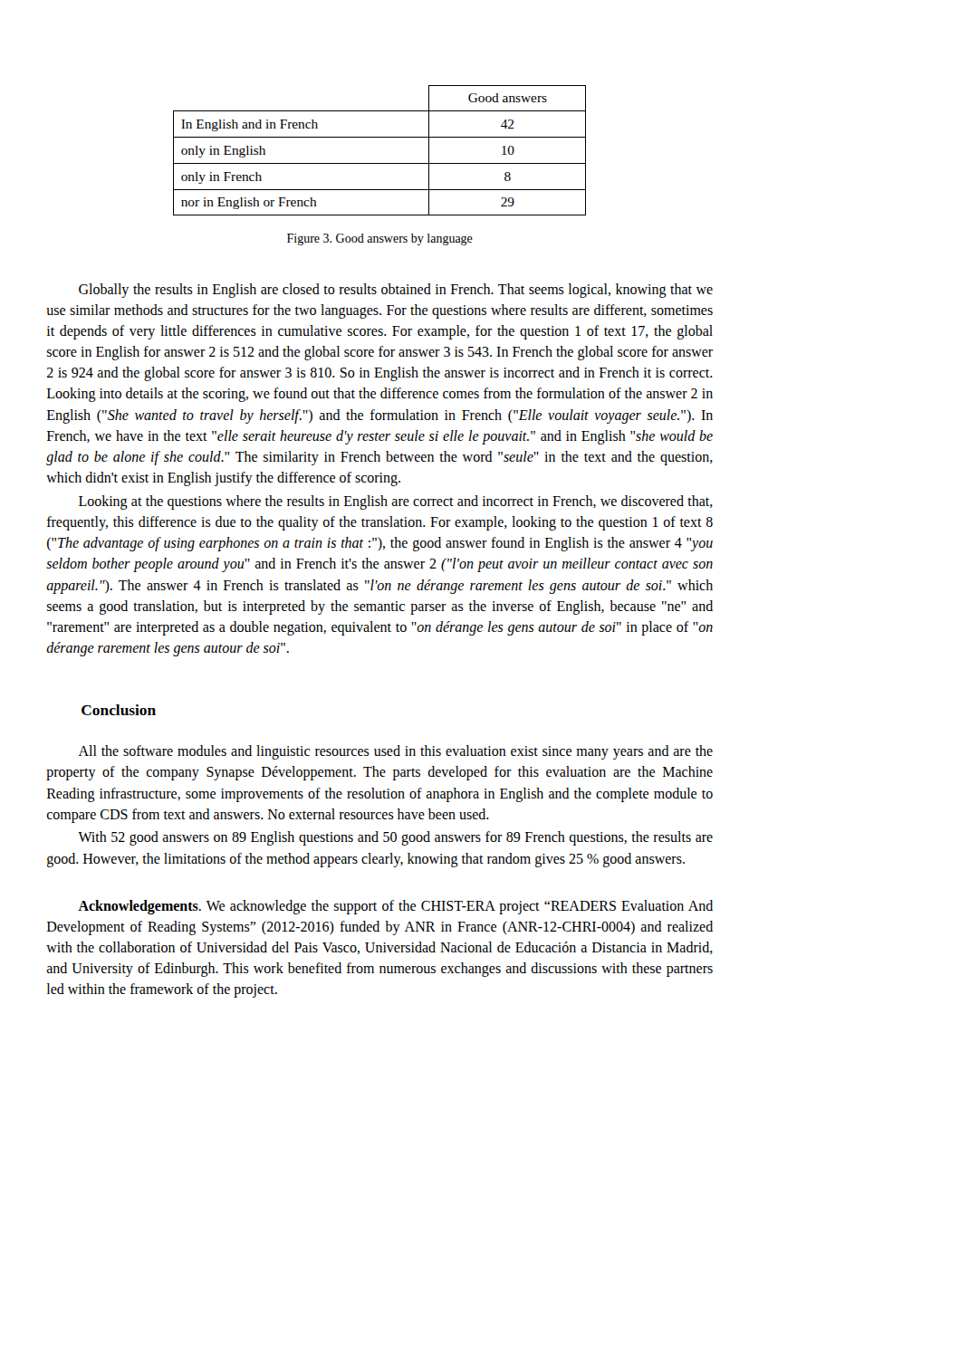| | Good answers |
| In English and in French | 42 |
| only in English | 10 |
| only in French | 8 |
| nor in English or French | 29 |
Figure 3. Good answers by language
Globally the results in English are closed to results obtained in French. That seems logical, knowing that we use similar methods and structures for the two languages. For the questions where results are different, sometimes it depends of very little differences in cumulative scores. For example, for the question 1 of text 17, the global score in English for answer 2 is 512 and the global score for answer 3 is 543. In French the global score for answer 2 is 924 and the global score for answer 3 is 810. So in English the answer is incorrect and in French it is correct. Looking into details at the scoring, we found out that the difference comes from the formulation of the answer 2 in English ("She wanted to travel by herself.") and the formulation in French ("Elle voulait voyager seule."). In French, we have in the text "elle serait heureuse d'y rester seule si elle le pouvait." and in English "she would be glad to be alone if she could." The similarity in French between the word "seule" in the text and the question, which didn't exist in English justify the difference of scoring.
Looking at the questions where the results in English are correct and incorrect in French, we discovered that, frequently, this difference is due to the quality of the translation. For example, looking to the question 1 of text 8 ("The advantage of using earphones on a train is that :"), the good answer found in English is the answer 4 "you seldom bother people around you" and in French it's the answer 2 ("l'on peut avoir un meilleur contact avec son appareil."). The answer 4 in French is translated as "l'on ne dérange rarement les gens autour de soi." which seems a good translation, but is interpreted by the semantic parser as the inverse of English, because "ne" and "rarement" are interpreted as a double negation, equivalent to "on dérange les gens autour de soi" in place of "on dérange rarement les gens autour de soi".
Conclusion
All the software modules and linguistic resources used in this evaluation exist since many years and are the property of the company Synapse Développement. The parts developed for this evaluation are the Machine Reading infrastructure, some improvements of the resolution of anaphora in English and the complete module to compare CDS from text and answers. No external resources have been used.
With 52 good answers on 89 English questions and 50 good answers for 89 French questions, the results are good. However, the limitations of the method appears clearly, knowing that random gives 25 % good answers.
Acknowledgements. We acknowledge the support of the CHIST-ERA project “READERS Evaluation And Development of Reading Systems” (2012-2016) funded by ANR in France (ANR-12-CHRI-0004) and realized with the collaboration of Universidad del Pais Vasco, Universidad Nacional de Educación a Distancia in Madrid, and University of Edinburgh. This work benefited from numerous exchanges and discussions with these partners led within the framework of the project.